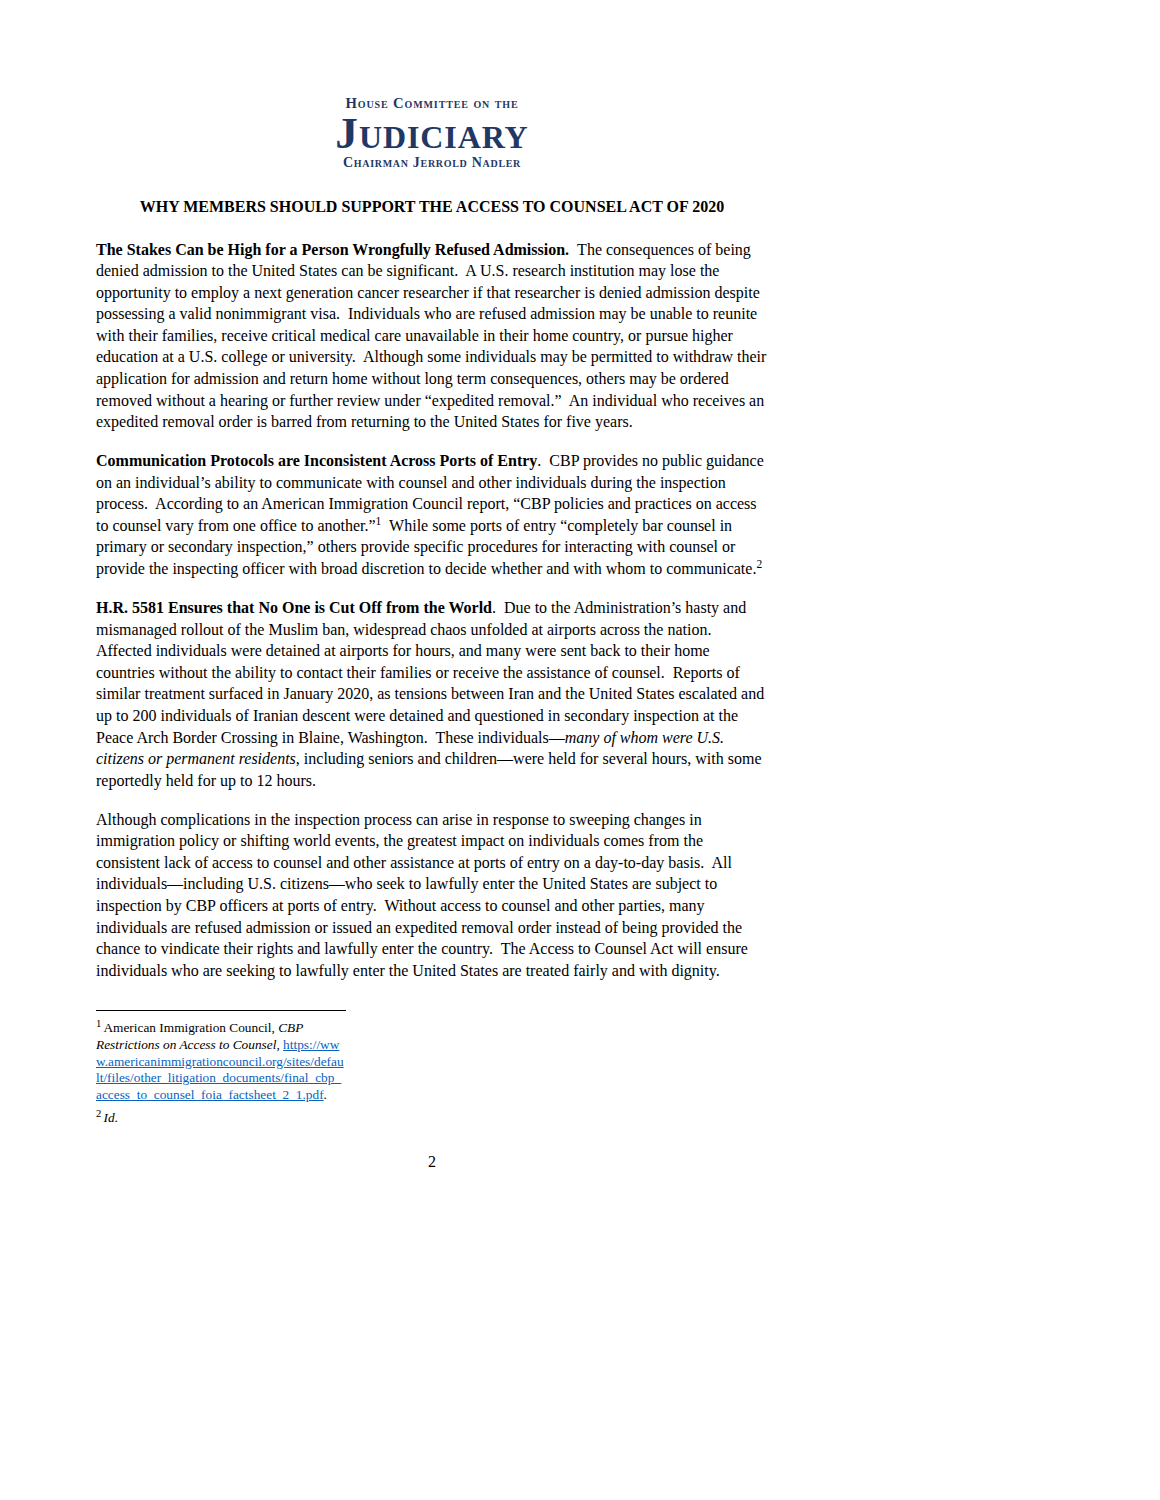House Committee on the
Judiciary
Chairman Jerrold Nadler
Why Members Should Support the Access to Counsel Act of 2020
The Stakes Can be High for a Person Wrongfully Refused Admission. The consequences of being denied admission to the United States can be significant. A U.S. research institution may lose the opportunity to employ a next generation cancer researcher if that researcher is denied admission despite possessing a valid nonimmigrant visa. Individuals who are refused admission may be unable to reunite with their families, receive critical medical care unavailable in their home country, or pursue higher education at a U.S. college or university. Although some individuals may be permitted to withdraw their application for admission and return home without long term consequences, others may be ordered removed without a hearing or further review under “expedited removal.” An individual who receives an expedited removal order is barred from returning to the United States for five years.
Communication Protocols are Inconsistent Across Ports of Entry. CBP provides no public guidance on an individual’s ability to communicate with counsel and other individuals during the inspection process. According to an American Immigration Council report, “CBP policies and practices on access to counsel vary from one office to another.”1 While some ports of entry “completely bar counsel in primary or secondary inspection,” others provide specific procedures for interacting with counsel or provide the inspecting officer with broad discretion to decide whether and with whom to communicate.2
H.R. 5581 Ensures that No One is Cut Off from the World. Due to the Administration’s hasty and mismanaged rollout of the Muslim ban, widespread chaos unfolded at airports across the nation. Affected individuals were detained at airports for hours, and many were sent back to their home countries without the ability to contact their families or receive the assistance of counsel. Reports of similar treatment surfaced in January 2020, as tensions between Iran and the United States escalated and up to 200 individuals of Iranian descent were detained and questioned in secondary inspection at the Peace Arch Border Crossing in Blaine, Washington. These individuals—many of whom were U.S. citizens or permanent residents, including seniors and children—were held for several hours, with some reportedly held for up to 12 hours.
Although complications in the inspection process can arise in response to sweeping changes in immigration policy or shifting world events, the greatest impact on individuals comes from the consistent lack of access to counsel and other assistance at ports of entry on a day-to-day basis. All individuals—including U.S. citizens—who seek to lawfully enter the United States are subject to inspection by CBP officers at ports of entry. Without access to counsel and other parties, many individuals are refused admission or issued an expedited removal order instead of being provided the chance to vindicate their rights and lawfully enter the country. The Access to Counsel Act will ensure individuals who are seeking to lawfully enter the United States are treated fairly and with dignity.
1 American Immigration Council, CBP Restrictions on Access to Counsel, https://www.americanimmigrationcouncil.org/sites/default/files/other_litigation_documents/final_cbp_access_to_counsel_foia_factsheet_2_1.pdf.
2 Id.
2